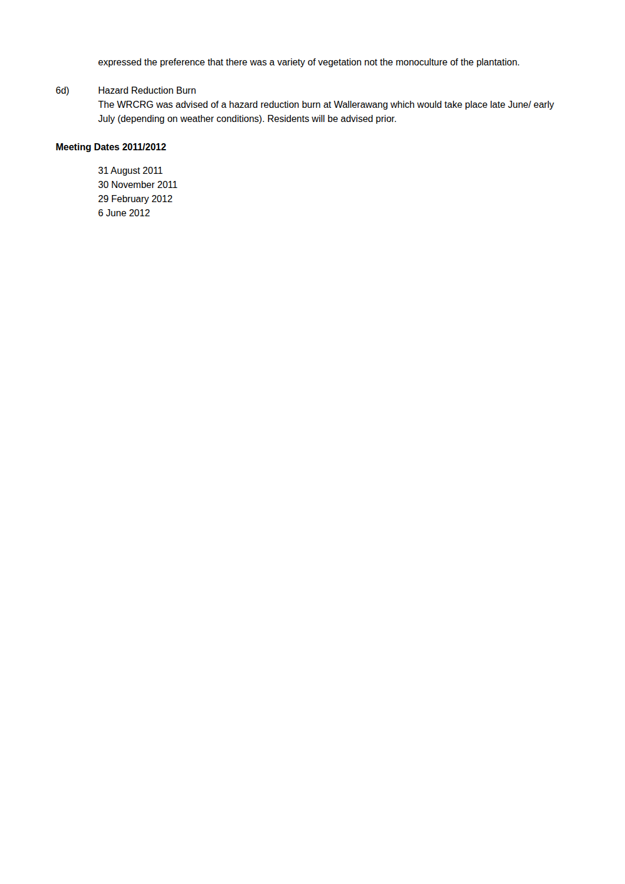expressed the preference that there was a variety of vegetation not the monoculture of the plantation.
6d)
Hazard Reduction Burn
The WRCRG was advised of a hazard reduction burn at Wallerawang which would take place late June/ early July (depending on weather conditions). Residents will be advised prior.
Meeting Dates 2011/2012
31 August 2011
30 November 2011
29 February 2012
6 June 2012